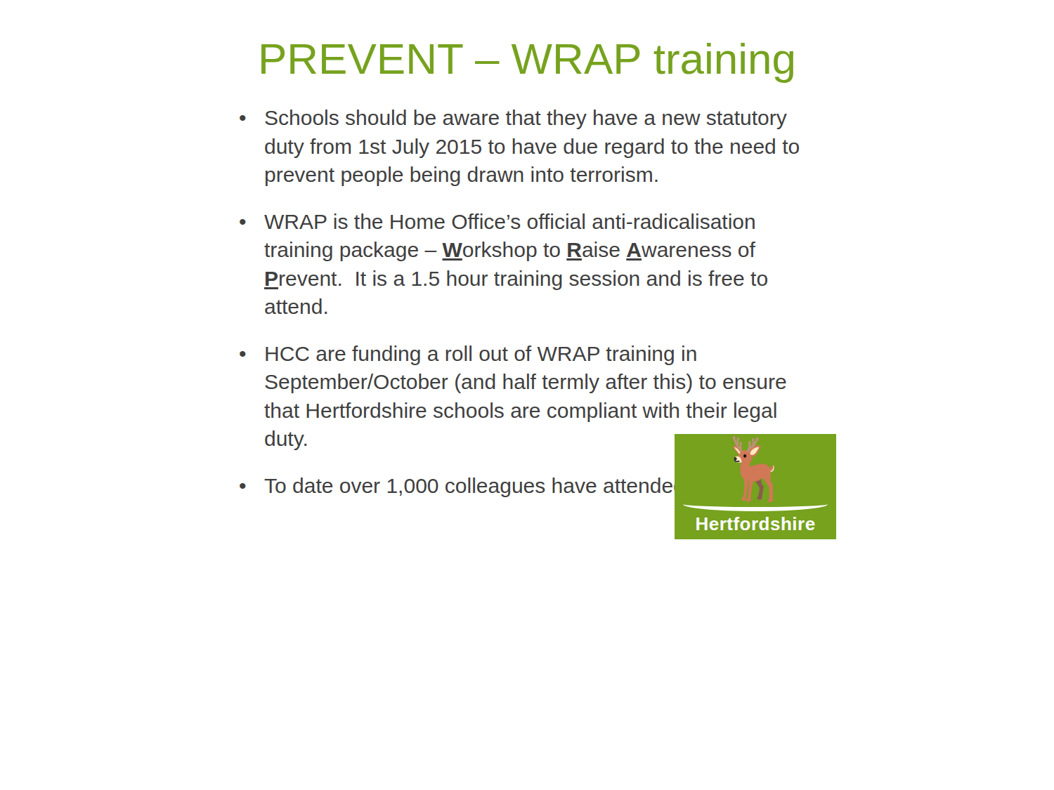PREVENT – WRAP training
Schools should be aware that they have a new statutory duty from 1st July 2015 to have due regard to the need to prevent people being drawn into terrorism.
WRAP is the Home Office’s official anti-radicalisation training package – Workshop to Raise Awareness of Prevent. It is a 1.5 hour training session and is free to attend.
HCC are funding a roll out of WRAP training in September/October (and half termly after this) to ensure that Hertfordshire schools are compliant with their legal duty.
To date over 1,000 colleagues have attended training
🦌
Hertfordshire